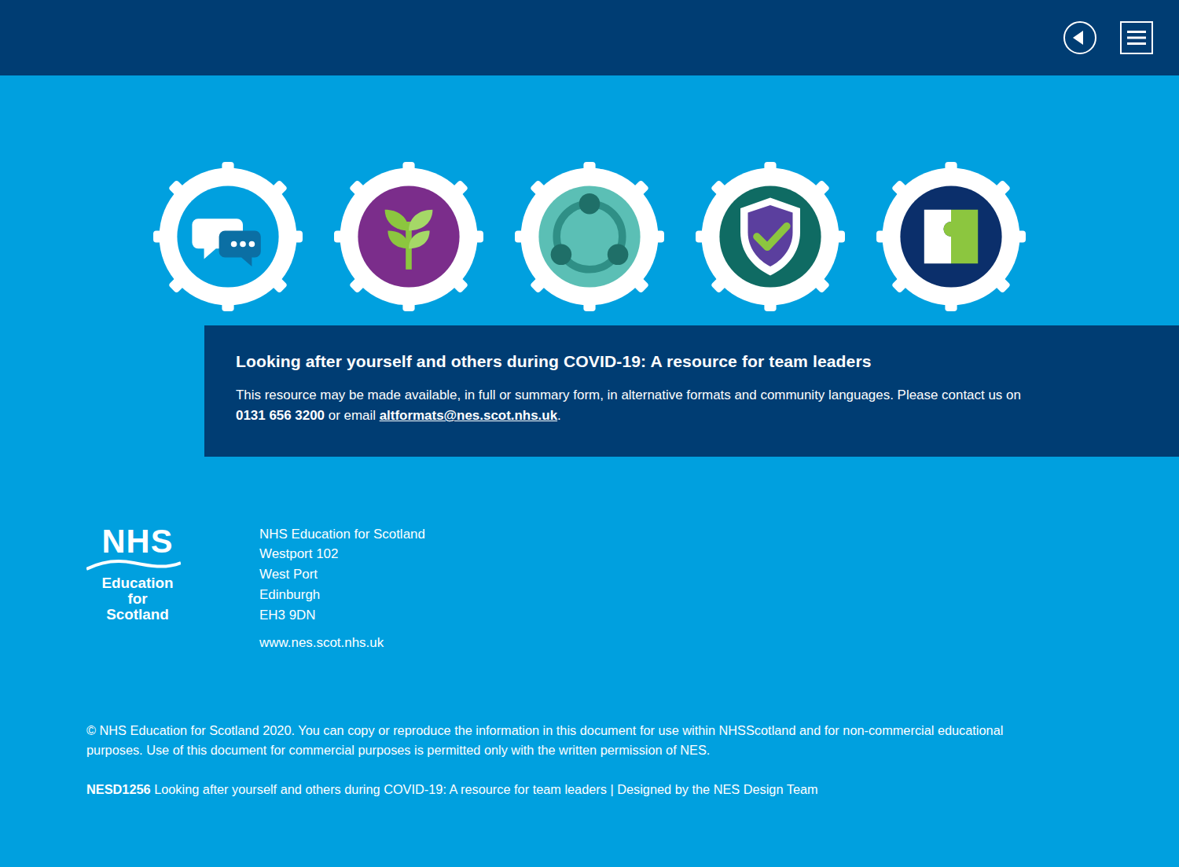Looking after yourself and others during COVID-19: A resource for team leaders
This resource may be made available, in full or summary form, in alternative formats and community languages. Please contact us on 0131 656 3200 or email altformats@nes.scot.nhs.uk.
NHS Education for Scotland
NHS Education for Scotland
Westport 102
West Port
Edinburgh
EH3 9DN www.nes.scot.nhs.uk
© NHS Education for Scotland 2020. You can copy or reproduce the information in this document for use within NHSScotland and for non-commercial educational purposes. Use of this document for commercial purposes is permitted only with the written permission of NES.
NESD1256 Looking after yourself and others during COVID-19: A resource for team leaders | Designed by the NES Design Team